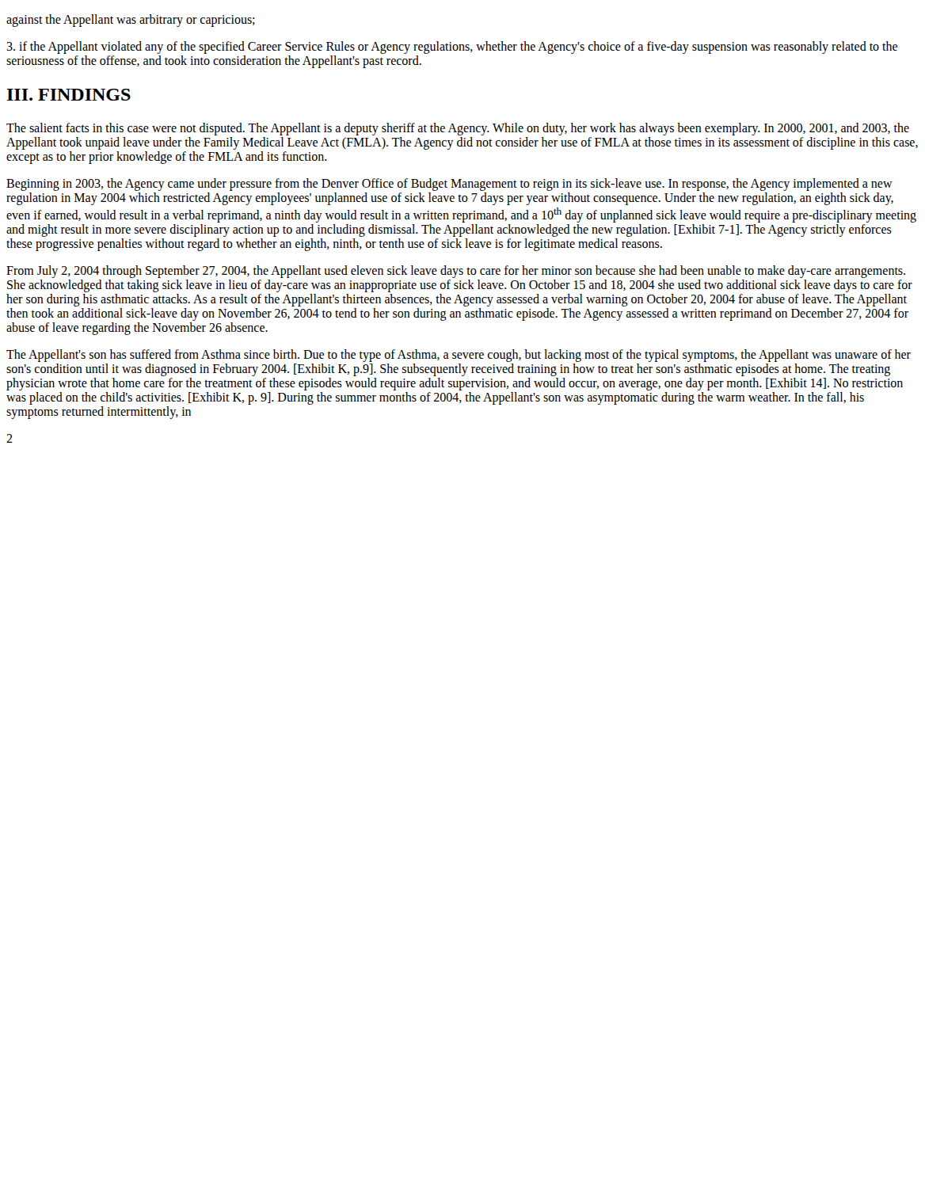against the Appellant was arbitrary or capricious;
3. if the Appellant violated any of the specified Career Service Rules or Agency regulations, whether the Agency's choice of a five-day suspension was reasonably related to the seriousness of the offense, and took into consideration the Appellant's past record.
III. FINDINGS
The salient facts in this case were not disputed. The Appellant is a deputy sheriff at the Agency. While on duty, her work has always been exemplary. In 2000, 2001, and 2003, the Appellant took unpaid leave under the Family Medical Leave Act (FMLA). The Agency did not consider her use of FMLA at those times in its assessment of discipline in this case, except as to her prior knowledge of the FMLA and its function.
Beginning in 2003, the Agency came under pressure from the Denver Office of Budget Management to reign in its sick-leave use. In response, the Agency implemented a new regulation in May 2004 which restricted Agency employees' unplanned use of sick leave to 7 days per year without consequence. Under the new regulation, an eighth sick day, even if earned, would result in a verbal reprimand, a ninth day would result in a written reprimand, and a 10th day of unplanned sick leave would require a pre-disciplinary meeting and might result in more severe disciplinary action up to and including dismissal. The Appellant acknowledged the new regulation. [Exhibit 7-1]. The Agency strictly enforces these progressive penalties without regard to whether an eighth, ninth, or tenth use of sick leave is for legitimate medical reasons.
From July 2, 2004 through September 27, 2004, the Appellant used eleven sick leave days to care for her minor son because she had been unable to make day-care arrangements. She acknowledged that taking sick leave in lieu of day-care was an inappropriate use of sick leave. On October 15 and 18, 2004 she used two additional sick leave days to care for her son during his asthmatic attacks. As a result of the Appellant's thirteen absences, the Agency assessed a verbal warning on October 20, 2004 for abuse of leave. The Appellant then took an additional sick-leave day on November 26, 2004 to tend to her son during an asthmatic episode. The Agency assessed a written reprimand on December 27, 2004 for abuse of leave regarding the November 26 absence.
The Appellant's son has suffered from Asthma since birth. Due to the type of Asthma, a severe cough, but lacking most of the typical symptoms, the Appellant was unaware of her son's condition until it was diagnosed in February 2004. [Exhibit K, p.9]. She subsequently received training in how to treat her son's asthmatic episodes at home. The treating physician wrote that home care for the treatment of these episodes would require adult supervision, and would occur, on average, one day per month. [Exhibit 14]. No restriction was placed on the child's activities. [Exhibit K, p. 9]. During the summer months of 2004, the Appellant's son was asymptomatic during the warm weather. In the fall, his symptoms returned intermittently, in
2